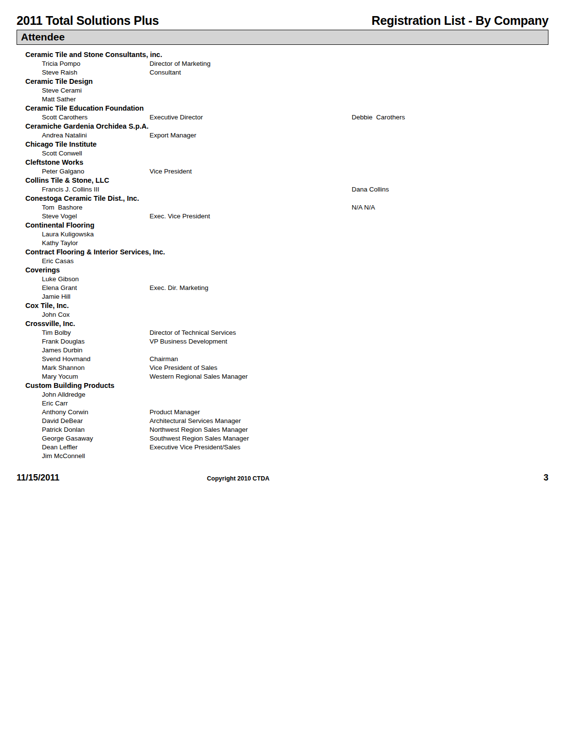2011 Total Solutions Plus
Registration List - By Company
Attendee
| Ceramic Tile and Stone Consultants, inc. |
| Tricia Pompo | Director of Marketing | |
| Steve Raish | Consultant | |
| Ceramic Tile Design |
| Steve Cerami | | |
| Matt Sather | | |
| Ceramic Tile Education Foundation |
| Scott Carothers | Executive Director | Debbie Carothers |
| Ceramiche Gardenia Orchidea S.p.A. |
| Andrea Natalini | Export Manager | |
| Chicago Tile Institute |
| Scott Conwell | | |
| Cleftstone Works |
| Peter Galgano | Vice President | |
| Collins Tile & Stone, LLC |
| Francis J. Collins III | | Dana Collins |
| Conestoga Ceramic Tile Dist., Inc. |
| Tom Bashore | | N/A N/A |
| Steve Vogel | Exec. Vice President | |
| Continental Flooring |
| Laura Kuligowska | | |
| Kathy Taylor | | |
| Contract Flooring & Interior Services, Inc. |
| Eric Casas | | |
| Coverings |
| Luke Gibson | | |
| Elena Grant | Exec. Dir. Marketing | |
| Jamie Hill | | |
| Cox Tile, Inc. |
| John Cox | | |
| Crossville, Inc. |
| Tim Bolby | Director of Technical Services | |
| Frank Douglas | VP Business Development | |
| James Durbin | | |
| Svend Hovmand | Chairman | |
| Mark Shannon | Vice President of Sales | |
| Mary Yocum | Western Regional Sales Manager | |
| Custom Building Products |
| John Alldredge | | |
| Eric Carr | | |
| Anthony Corwin | Product Manager | |
| David DeBear | Architectural Services Manager | |
| Patrick Donlan | Northwest Region Sales Manager | |
| George Gasaway | Southwest Region Sales Manager | |
| Dean Leffler | Executive Vice President/Sales | |
| Jim McConnell | | |
11/15/2011
Copyright 2010 CTDA
3